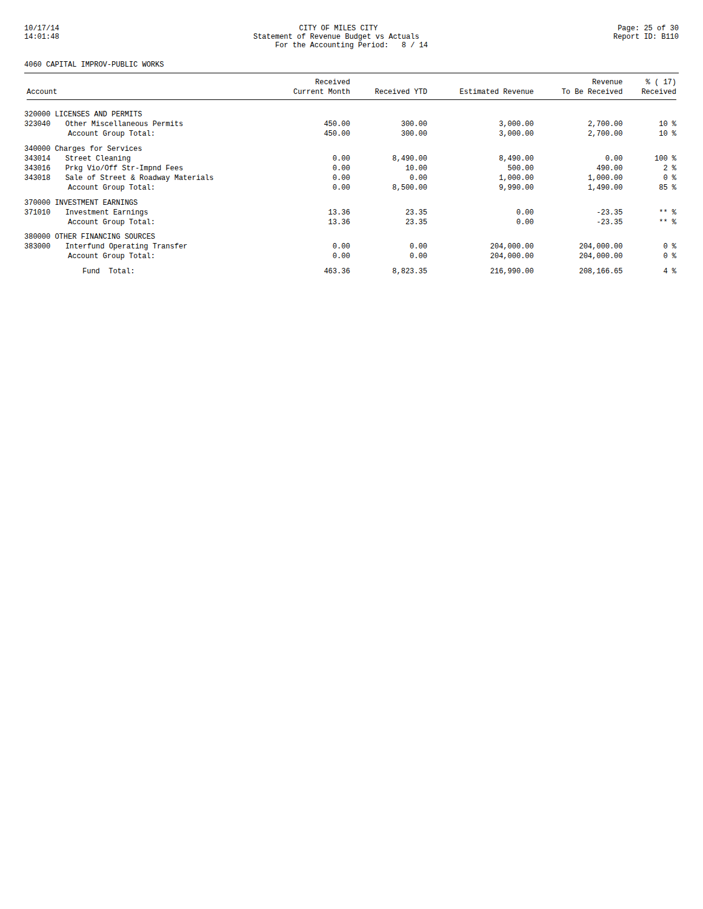10/17/14 CITY OF MILES CITY Page: 25 of 30
14:01:48 Statement of Revenue Budget vs Actuals Report ID: B110
For the Accounting Period: 8 / 14
4060 CAPITAL IMPROV-PUBLIC WORKS
| | Received | | | Revenue | % ( 17) |
| --- | --- | --- | --- | --- | --- |
| Account | Current Month | Received YTD | Estimated Revenue | To Be Received | Received |
| 320000 LICENSES AND PERMITS | | | | | |
| 323040 | Other Miscellaneous Permits | 450.00 | 300.00 | 3,000.00 | 2,700.00 | 10 % |
| Account Group Total: | 450.00 | 300.00 | 3,000.00 | 2,700.00 | 10 % |
| 340000 Charges for Services | | | | | |
| 343014 | Street Cleaning | 0.00 | 8,490.00 | 8,490.00 | 0.00 | 100 % |
| 343016 | Prkg Vio/Off Str-Impnd Fees | 0.00 | 10.00 | 500.00 | 490.00 | 2 % |
| 343018 | Sale of Street & Roadway Materials | 0.00 | 0.00 | 1,000.00 | 1,000.00 | 0 % |
| Account Group Total: | 0.00 | 8,500.00 | 9,990.00 | 1,490.00 | 85 % |
| 370000 INVESTMENT EARNINGS | | | | | |
| 371010 | Investment Earnings | 13.36 | 23.35 | 0.00 | -23.35 | ** % |
| Account Group Total: | 13.36 | 23.35 | 0.00 | -23.35 | ** % |
| 380000 OTHER FINANCING SOURCES | | | | | |
| 383000 | Interfund Operating Transfer | 0.00 | 0.00 | 204,000.00 | 204,000.00 | 0 % |
| Account Group Total: | 0.00 | 0.00 | 204,000.00 | 204,000.00 | 0 % |
| Fund Total: | 463.36 | 8,823.35 | 216,990.00 | 208,166.65 | 4 % |